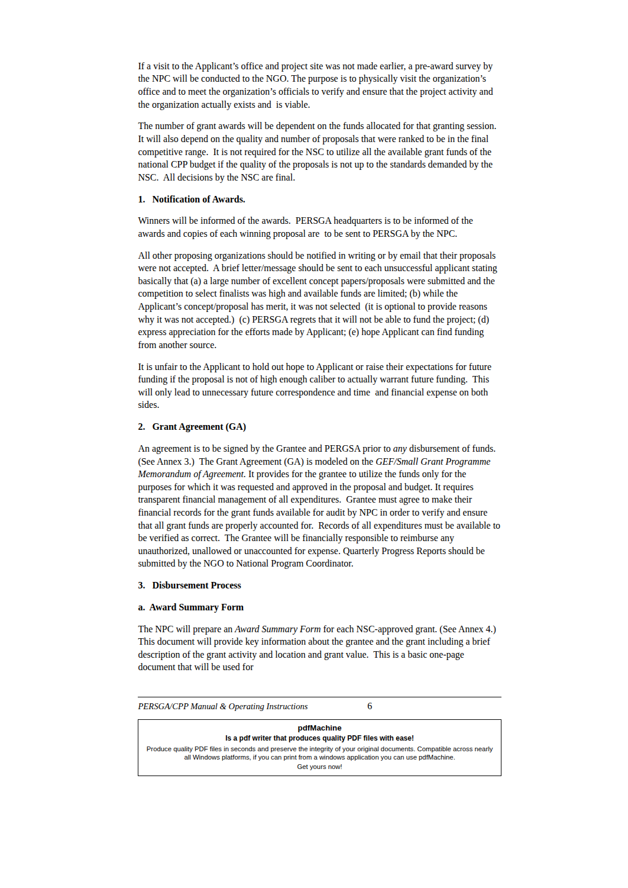If a visit to the Applicant’s office and project site was not made earlier, a pre-award survey by the NPC will be conducted to the NGO. The purpose is to physically visit the organization’s office and to meet the organization’s officials to verify and ensure that the project activity and the organization actually exists and is viable.
The number of grant awards will be dependent on the funds allocated for that granting session. It will also depend on the quality and number of proposals that were ranked to be in the final competitive range. It is not required for the NSC to utilize all the available grant funds of the national CPP budget if the quality of the proposals is not up to the standards demanded by the NSC. All decisions by the NSC are final.
1. Notification of Awards.
Winners will be informed of the awards. PERSGA headquarters is to be informed of the awards and copies of each winning proposal are to be sent to PERSGA by the NPC.
All other proposing organizations should be notified in writing or by email that their proposals were not accepted. A brief letter/message should be sent to each unsuccessful applicant stating basically that (a) a large number of excellent concept papers/proposals were submitted and the competition to select finalists was high and available funds are limited; (b) while the Applicant’s concept/proposal has merit, it was not selected (it is optional to provide reasons why it was not accepted.) (c) PERSGA regrets that it will not be able to fund the project; (d) express appreciation for the efforts made by Applicant; (e) hope Applicant can find funding from another source.
It is unfair to the Applicant to hold out hope to Applicant or raise their expectations for future funding if the proposal is not of high enough caliber to actually warrant future funding. This will only lead to unnecessary future correspondence and time and financial expense on both sides.
2. Grant Agreement (GA)
An agreement is to be signed by the Grantee and PERGSA prior to any disbursement of funds. (See Annex 3.) The Grant Agreement (GA) is modeled on the GEF/Small Grant Programme Memorandum of Agreement. It provides for the grantee to utilize the funds only for the purposes for which it was requested and approved in the proposal and budget. It requires transparent financial management of all expenditures. Grantee must agree to make their financial records for the grant funds available for audit by NPC in order to verify and ensure that all grant funds are properly accounted for. Records of all expenditures must be available to be verified as correct. The Grantee will be financially responsible to reimburse any unauthorized, unallowed or unaccounted for expense. Quarterly Progress Reports should be submitted by the NGO to National Program Coordinator.
3. Disbursement Process
a. Award Summary Form
The NPC will prepare an Award Summary Form for each NSC-approved grant. (See Annex 4.) This document will provide key information about the grantee and the grant including a brief description of the grant activity and location and grant value. This is a basic one-page document that will be used for
PERSGA/CPP Manual & Operating Instructions 6
pdf Machine
Is a pdf writer that produces quality PDF files with ease!
Produce quality PDF files in seconds and preserve the integrity of your original documents. Compatible across nearly all Windows platforms, if you can print from a windows application you can use pdfMachine.
Get yours now!